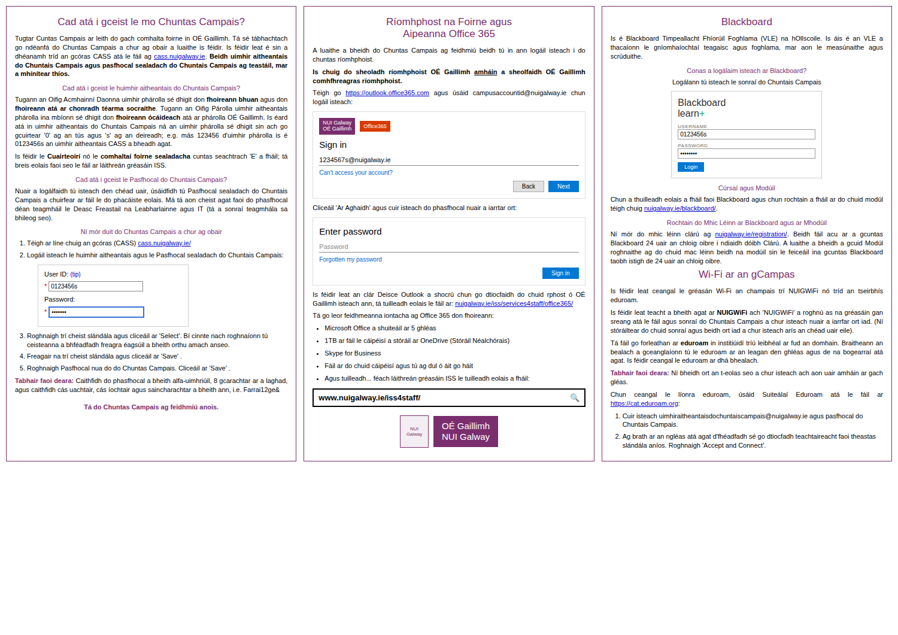Cad atá i gceist le mo Chuntas Campais?
Tugtar Cuntas Campais ar leith do gach comhalta foirne in OÉ Gaillimh. Tá sé tábhachtach go ndéanfá do Chuntas Campais a chur ag obair a luaithe is féidir. Is féidir leat é sin a dhéanamh tríd an gcóras CASS atá le fáil ag cass.nuigalway.ie. Beidh uimhir aitheantais do Chuntais Campais agus pasfhocal sealadach do Chuntais Campais ag teastáil, mar a mhínítear thíos.
Cad atá i gceist le huimhir aitheantais do Chuntais Campais?
Tugann an Oifig Acmhainní Daonna uimhir phárolla sé dhigit don fhoireann bhuan agus don fhoireann atá ar chonradh téarma socraithe. Tugann an Oifig Párolla uimhir aitheantais phárolla ina mbíonn sé dhigit don fhoireann ócáideach atá ar phárolla OÉ Gaillimh. Is éard atá in uimhir aitheantais do Chuntais Campais ná an uimhir phárolla sé dhigit sin ach go gcuirtear '0' ag an tús agus 's' ag an deireadh; e.g. más 123456 d'uimhir phárolla is é 0123456s an uimhir aitheantais CASS a bheadh agat.
Is féidir le Cuairteoirí nó le comhaltaí foirne sealadacha cuntas seachtrach 'E' a fháil; tá breis eolais faoi seo le fáil ar láithreán gréasáin ISS.
Cad atá i gceist le Pasfhocal do Chuntais Campais?
Nuair a logálfaidh tú isteach den chéad uair, úsáidfidh tú Pasfhocal sealadach do Chuntais Campais a chuirfear ar fáil le do phacáiste eolais. Má tá aon cheist agat faoi do phasfhocal déan teagmháil le Deasc Freastail na Leabharlainne agus IT (tá a sonraí teagmhála sa bhileog seo).
Ní mór duit do Chuntas Campais a chur ag obair
Téigh ar líne chuig an gcóras (CASS) cass.nuigalway.ie/
Logáil isteach le huimhir aitheantais agus le Pasfhocal sealadach do Chuntais Campais:
User ID: (tip)
*
Password:
*
Roghnaigh trí cheist slándála agus cliceáil ar 'Select'. Bí cinnte nach roghnaíonn tú ceisteanna a bhféadfadh freagra éagsúil a bheith orthu amach anseo.
Freagair na trí cheist slándála agus cliceáil ar 'Save' .
Roghnaigh Pasfhocal nua do do Chuntas Campais. Cliceáil ar 'Save' .
Tabhair faoi deara: Caithfidh do phasfhocal a bheith alfa-uimhriúil, 8 gcarachtar ar a laghad, agus caithfidh cás uachtair, cás íochtair agus saincharachtar a bheith ann, i.e. Farrai12ge&
Tá do Chuntas Campais ag feidhmiú anois.
Ríomhphost na Foirne agus
Aipeanna Office 365
A luaithe a bheidh do Chuntas Campais ag feidhmiú beidh tú in ann logáil isteach i do chuntas ríomhphoist.
Is chuig do sheoladh ríomhphoist OÉ Gaillimh amháin a sheolfaidh OÉ Gaillimh comhfhreagras ríomhphoist.
Téigh go https://outlook.office365.com agus úsáid campusaccountid@nuigalway.ie chun logáil isteach:
NUI Galway
OÉ Gaillimh
Office365
Sign in
1234567s@nuigalway.ie
Can't access your account?
Back Next
Cliceáil 'Ar Aghaidh' agus cuir isteach do phasfhocal nuair a iarrtar ort:
Enter password
Password
Forgotten my password
Sign in
Is féidir leat an clár Deisce Outlook a shocrú chun go dtiocfaidh do chuid rphost ó OÉ Gaillimh isteach ann, tá tuilleadh eolais le fáil ar: nuigalway.ie/iss/services4staff/office365/
Tá go leor feidhmeanna iontacha ag Office 365 don fhoireann:
Microsoft Office a shuiteáil ar 5 ghléas
1TB ar fáil le cáipéisí a stóráil ar OneDrive (Stóráil Néalchórais)
Skype for Business
Fáil ar do chuid cáipéisí agus tú ag dul ó áit go háit
Agus tuilleadh... féach láithreán gréasáin ISS le tuilleadh eolais a fháil:
www.nuigalway.ie/iss4staff/ 🔍
NUI
Galway
OÉ Gaillimh
NUI Galway
Blackboard
Is é Blackboard Timpeallacht Fhíorúil Foghlama (VLE) na hOllscoile. Is áis é an VLE a thacaíonn le gníomhaíochtaí teagaisc agus foghlama, mar aon le measúnaithe agus scrúduithe.
Conas a logálaim isteach ar Blackboard?
Logálann tú isteach le sonraí do Chuntais Campais
Blackboard
learn+
USERNAME
0123456s
PASSWORD
••••••••
Login
Cúrsaí agus Modúil
Chun a thuilleadh eolais a fháil faoi Blackboard agus chun rochtain a fháil ar do chuid modúl téigh chuig nuigalway.ie/blackboard/.
Rochtain do Mhic Léinn ar Blackboard agus ar Mhodúil
Ní mór do mhic léinn clárú ag nuigalway.ie/registration/. Beidh fáil acu ar a gcuntas Blackboard 24 uair an chloig oibre i ndiaidh dóibh Clárú. A luaithe a bheidh a gcuid Modúl roghnaithe ag do chuid mac léinn beidh na modúil sin le feiceáil ina gcuntas Blackboard taobh istigh de 24 uair an chloig oibre.
Wi-Fi ar an gCampas
Is féidir leat ceangal le gréasán Wi-Fi an champais trí NUIGWiFi nó tríd an tseirbhís eduroam.
Is féidir leat teacht a bheith agat ar NUIGWiFi ach 'NUIGWiFi' a roghnú as na gréasáin gan sreang atá le fáil agus sonraí do Chuntais Campais a chur isteach nuair a iarrfar ort iad. (Ní stóráiltear do chuid sonraí agus beidh ort iad a chur isteach arís an chéad uair eile).
Tá fáil go forleathan ar eduroam in institiúidí tríú leibhéal ar fud an domhain. Braitheann an bealach a gceanglaíonn tú le eduroam ar an leagan den ghléas agus de na bogearraí atá agat. Is féidir ceangal le eduroam ar dhá bhealach.
Tabhair faoi deara: Ní bheidh ort an t-eolas seo a chur isteach ach aon uair amháin ar gach gléas.
Chun ceangal le líonra eduroam, úsáid Suiteálaí Eduroam atá le fáil ar https://cat.eduroam.org:
Cuir isteach uimhiraitheantaisdochuntaiscampais@nuigalway.ie agus pasfhocal do Chuntais Campais.
Ag brath ar an ngléas atá agat d'fhéadfadh sé go dtiocfadh teachtaireacht faoi theastas slándála aníos. Roghnaigh 'Accept and Connect'.